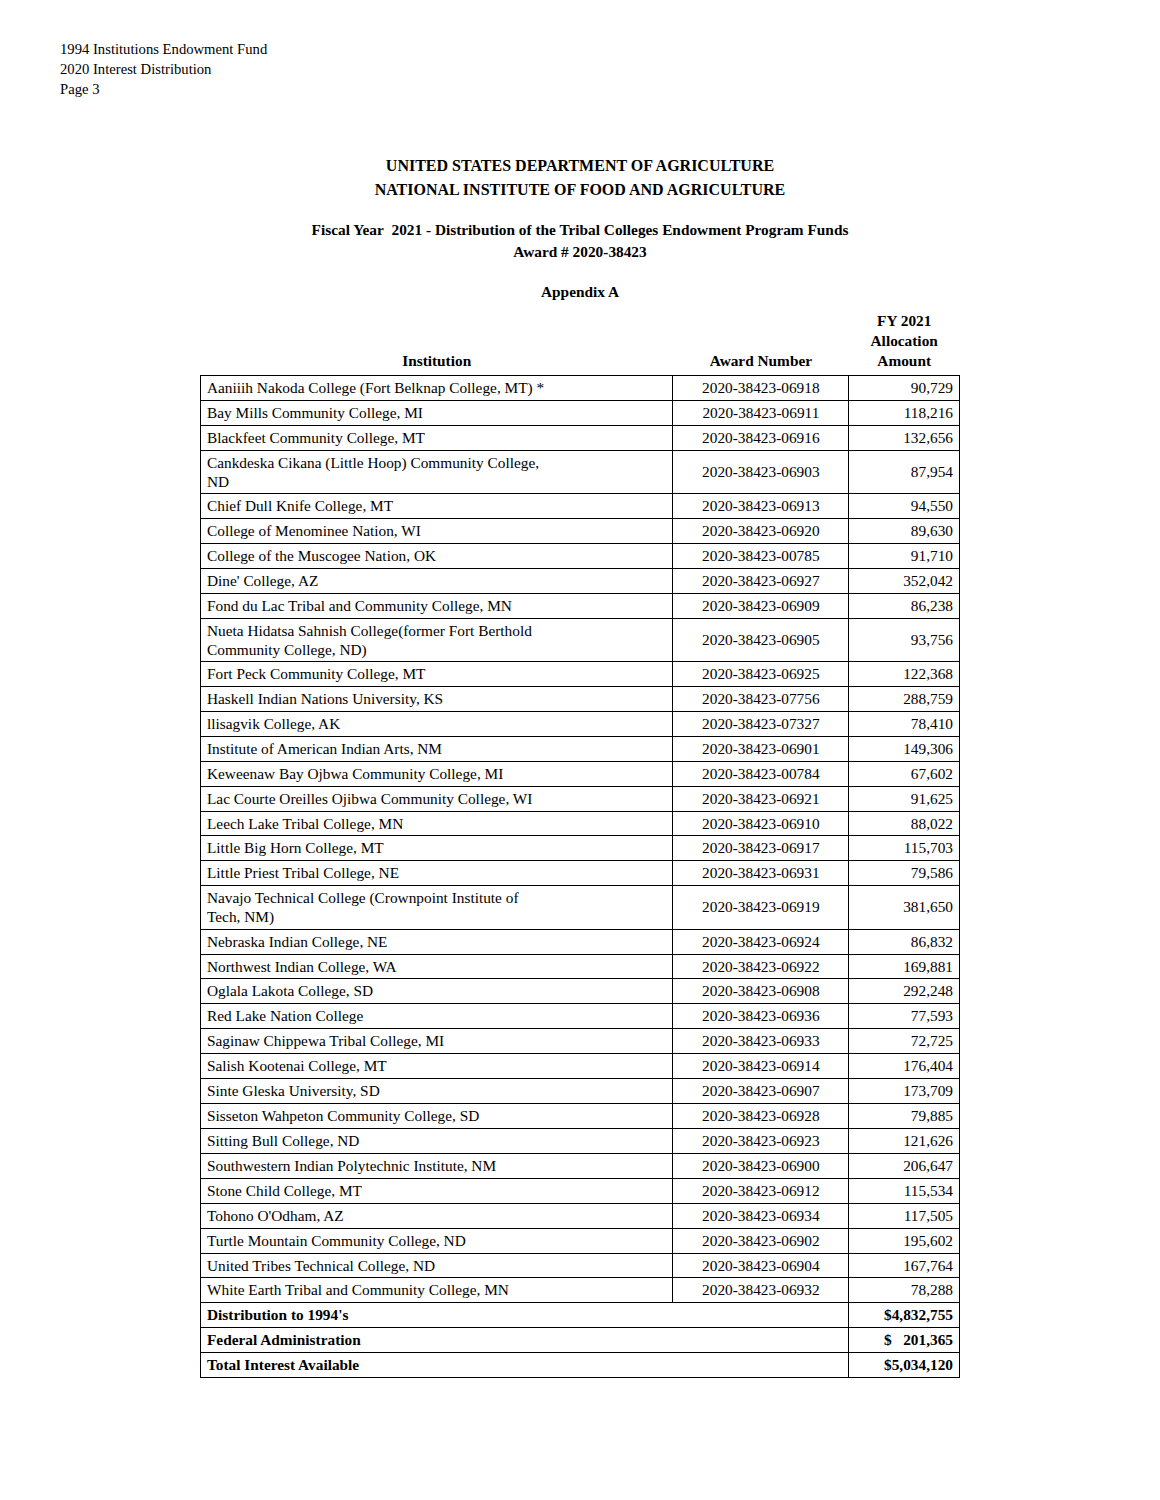1994 Institutions Endowment Fund
2020 Interest Distribution
Page 3
UNITED STATES DEPARTMENT OF AGRICULTURE
NATIONAL INSTITUTE OF FOOD AND AGRICULTURE
Fiscal Year 2021 - Distribution of the Tribal Colleges Endowment Program Funds
Award # 2020-38423
Appendix A
| Institution | Award Number | FY 2021 Allocation Amount |
| --- | --- | --- |
| Aaniiih Nakoda College (Fort Belknap College, MT) * | 2020-38423-06918 | 90,729 |
| Bay Mills Community College, MI | 2020-38423-06911 | 118,216 |
| Blackfeet Community College, MT | 2020-38423-06916 | 132,656 |
| Cankdeska Cikana (Little Hoop) Community College, ND | 2020-38423-06903 | 87,954 |
| Chief Dull Knife College, MT | 2020-38423-06913 | 94,550 |
| College of Menominee Nation, WI | 2020-38423-06920 | 89,630 |
| College of the Muscogee Nation, OK | 2020-38423-00785 | 91,710 |
| Dine' College, AZ | 2020-38423-06927 | 352,042 |
| Fond du Lac Tribal and Community College, MN | 2020-38423-06909 | 86,238 |
| Nueta Hidatsa Sahnish College(former Fort Berthold Community College, ND) | 2020-38423-06905 | 93,756 |
| Fort Peck Community College, MT | 2020-38423-06925 | 122,368 |
| Haskell Indian Nations University, KS | 2020-38423-07756 | 288,759 |
| llisagvik College, AK | 2020-38423-07327 | 78,410 |
| Institute of American Indian Arts, NM | 2020-38423-06901 | 149,306 |
| Keweenaw Bay Ojbwa Community College, MI | 2020-38423-00784 | 67,602 |
| Lac Courte Oreilles Ojibwa Community College, WI | 2020-38423-06921 | 91,625 |
| Leech Lake Tribal College, MN | 2020-38423-06910 | 88,022 |
| Little Big Horn College, MT | 2020-38423-06917 | 115,703 |
| Little Priest Tribal College, NE | 2020-38423-06931 | 79,586 |
| Navajo Technical College (Crownpoint Institute of Tech, NM) | 2020-38423-06919 | 381,650 |
| Nebraska Indian College, NE | 2020-38423-06924 | 86,832 |
| Northwest Indian College, WA | 2020-38423-06922 | 169,881 |
| Oglala Lakota College, SD | 2020-38423-06908 | 292,248 |
| Red Lake Nation College | 2020-38423-06936 | 77,593 |
| Saginaw Chippewa Tribal College, MI | 2020-38423-06933 | 72,725 |
| Salish Kootenai College, MT | 2020-38423-06914 | 176,404 |
| Sinte Gleska University, SD | 2020-38423-06907 | 173,709 |
| Sisseton Wahpeton Community College, SD | 2020-38423-06928 | 79,885 |
| Sitting Bull College, ND | 2020-38423-06923 | 121,626 |
| Southwestern Indian Polytechnic Institute, NM | 2020-38423-06900 | 206,647 |
| Stone Child College, MT | 2020-38423-06912 | 115,534 |
| Tohono O'Odham, AZ | 2020-38423-06934 | 117,505 |
| Turtle Mountain Community College, ND | 2020-38423-06902 | 195,602 |
| United Tribes Technical College, ND | 2020-38423-06904 | 167,764 |
| White Earth Tribal and Community College, MN | 2020-38423-06932 | 78,288 |
| Distribution to 1994's | $4,832,755 |
| Federal Administration | $ 201,365 |
| Total Interest Available | $5,034,120 |